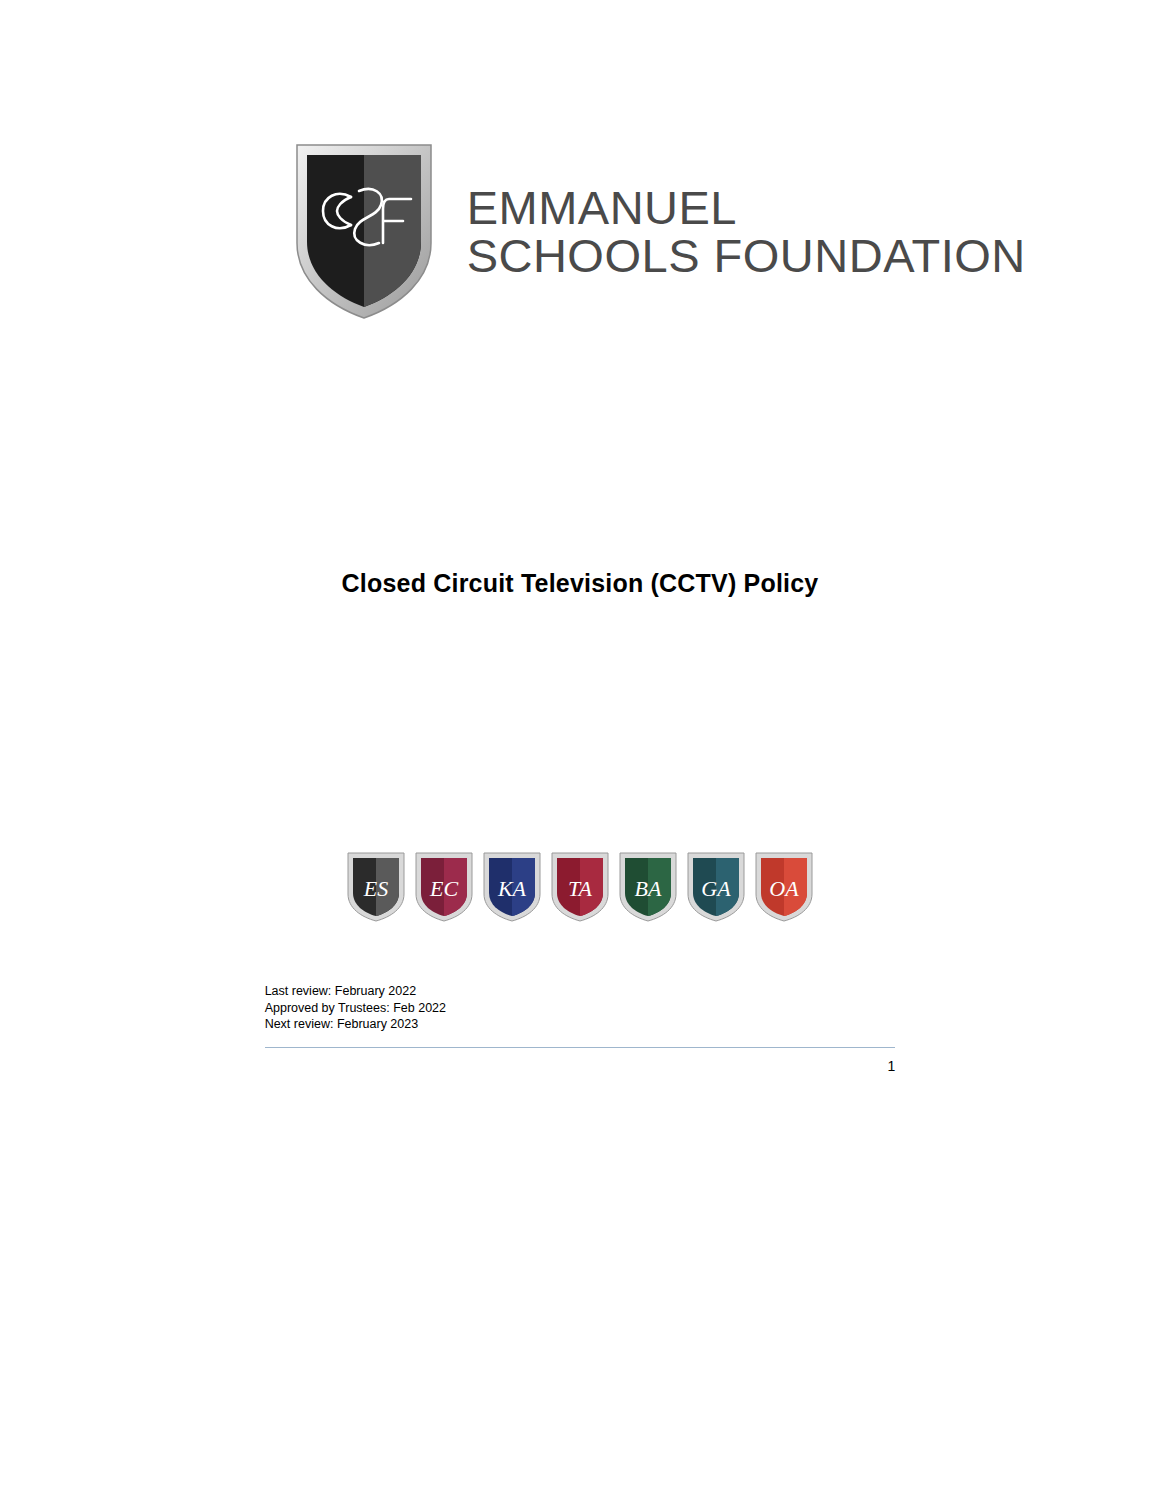EMMANUEL
SCHOOLS FOUNDATION
Closed Circuit Television (CCTV) Policy
ES
EC
KA
TA
BA
GA
OA
Last review: February 2022
Approved by Trustees: Feb 2022
Next review: February 2023
1